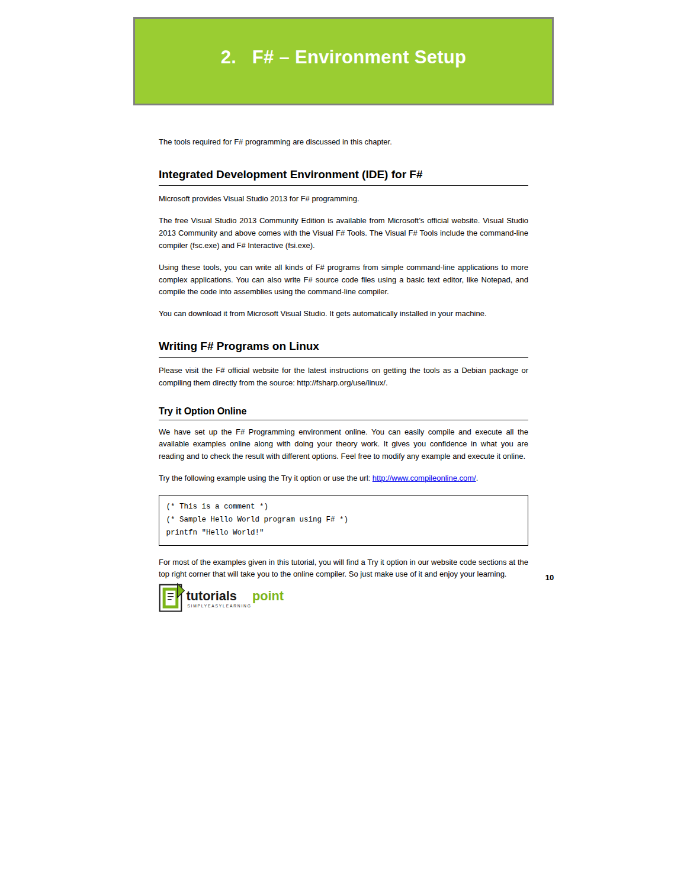2. F# – Environment Setup
The tools required for F# programming are discussed in this chapter.
Integrated Development Environment (IDE) for F#
Microsoft provides Visual Studio 2013 for F# programming.
The free Visual Studio 2013 Community Edition is available from Microsoft’s official website. Visual Studio 2013 Community and above comes with the Visual F# Tools. The Visual F# Tools include the command-line compiler (fsc.exe) and F# Interactive (fsi.exe).
Using these tools, you can write all kinds of F# programs from simple command-line applications to more complex applications. You can also write F# source code files using a basic text editor, like Notepad, and compile the code into assemblies using the command-line compiler.
You can download it from Microsoft Visual Studio. It gets automatically installed in your machine.
Writing F# Programs on Linux
Please visit the F# official website for the latest instructions on getting the tools as a Debian package or compiling them directly from the source: http://fsharp.org/use/linux/.
Try it Option Online
We have set up the F# Programming environment online. You can easily compile and execute all the available examples online along with doing your theory work. It gives you confidence in what you are reading and to check the result with different options. Feel free to modify any example and execute it online.
Try the following example using the Try it option or use the url: http://www.compileonline.com/.
(* This is a comment *)
(* Sample Hello World program using F# *)
printfn "Hello World!"
For most of the examples given in this tutorial, you will find a Try it option in our website code sections at the top right corner that will take you to the online compiler. So just make use of it and enjoy your learning.
10
tutorials point SIMPLYEASYLEARNING